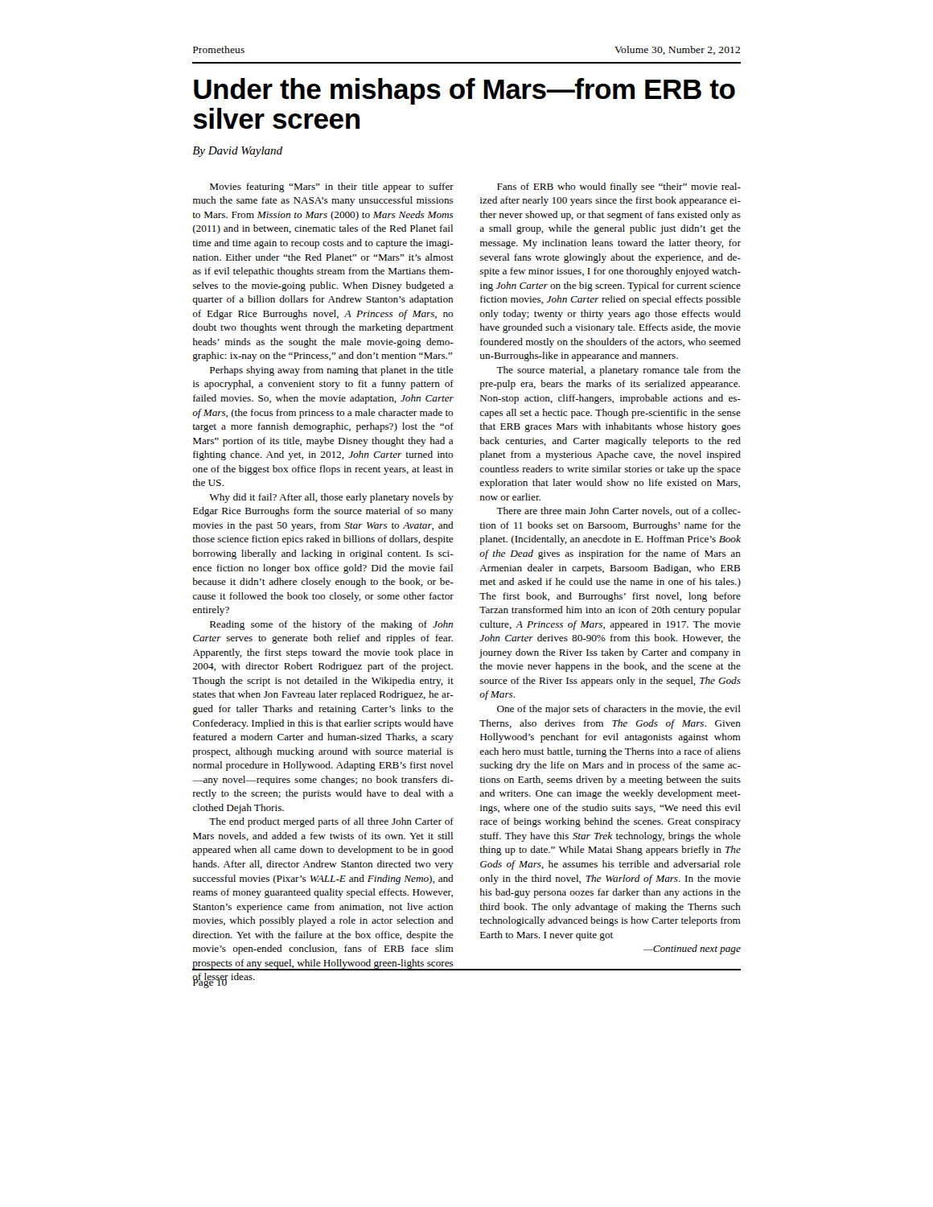Prometheus
Volume 30, Number 2, 2012
Under the mishaps of Mars—from ERB to silver screen
By David Wayland
Movies featuring “Mars” in their title appear to suffer much the same fate as NASA’s many unsuccessful missions to Mars. From Mission to Mars (2000) to Mars Needs Moms (2011) and in between, cinematic tales of the Red Planet fail time and time again to recoup costs and to capture the imagination. Either under “the Red Planet” or “Mars” it’s almost as if evil telepathic thoughts stream from the Martians themselves to the movie-going public. When Disney budgeted a quarter of a billion dollars for Andrew Stanton’s adaptation of Edgar Rice Burroughs novel, A Princess of Mars, no doubt two thoughts went through the marketing department heads’ minds as the sought the male movie-going demographic: ix-nay on the “Princess,” and don’t mention “Mars.”
Perhaps shying away from naming that planet in the title is apocryphal, a convenient story to fit a funny pattern of failed movies. So, when the movie adaptation, John Carter of Mars, (the focus from princess to a male character made to target a more fannish demographic, perhaps?) lost the “of Mars” portion of its title, maybe Disney thought they had a fighting chance. And yet, in 2012, John Carter turned into one of the biggest box office flops in recent years, at least in the US.
Why did it fail? After all, those early planetary novels by Edgar Rice Burroughs form the source material of so many movies in the past 50 years, from Star Wars to Avatar, and those science fiction epics raked in billions of dollars, despite borrowing liberally and lacking in original content. Is science fiction no longer box office gold? Did the movie fail because it didn’t adhere closely enough to the book, or because it followed the book too closely, or some other factor entirely?
Reading some of the history of the making of John Carter serves to generate both relief and ripples of fear. Apparently, the first steps toward the movie took place in 2004, with director Robert Rodriguez part of the project. Though the script is not detailed in the Wikipedia entry, it states that when Jon Favreau later replaced Rodriguez, he argued for taller Tharks and retaining Carter’s links to the Confederacy. Implied in this is that earlier scripts would have featured a modern Carter and human-sized Tharks, a scary prospect, although mucking around with source material is normal procedure in Hollywood. Adapting ERB’s first novel—any novel—requires some changes; no book transfers directly to the screen; the purists would have to deal with a clothed Dejah Thoris.
The end product merged parts of all three John Carter of Mars novels, and added a few twists of its own. Yet it still appeared when all came down to development to be in good hands. After all, director Andrew Stanton directed two very successful movies (Pixar’s WALL-E and Finding Nemo), and reams of money guaranteed quality special effects. However, Stanton’s experience came from animation, not live action movies, which possibly played a role in actor selection and direction. Yet with the failure at the box office, despite the movie’s open-ended conclusion, fans of ERB face slim prospects of any sequel, while Hollywood green-lights scores of lesser ideas.
Fans of ERB who would finally see “their” movie realized after nearly 100 years since the first book appearance either never showed up, or that segment of fans existed only as a small group, while the general public just didn’t get the message. My inclination leans toward the latter theory, for several fans wrote glowingly about the experience, and despite a few minor issues, I for one thoroughly enjoyed watching John Carter on the big screen. Typical for current science fiction movies, John Carter relied on special effects possible only today; twenty or thirty years ago those effects would have grounded such a visionary tale. Effects aside, the movie foundered mostly on the shoulders of the actors, who seemed un-Burroughs-like in appearance and manners.
The source material, a planetary romance tale from the pre-pulp era, bears the marks of its serialized appearance. Non-stop action, cliff-hangers, improbable actions and escapes all set a hectic pace. Though pre-scientific in the sense that ERB graces Mars with inhabitants whose history goes back centuries, and Carter magically teleports to the red planet from a mysterious Apache cave, the novel inspired countless readers to write similar stories or take up the space exploration that later would show no life existed on Mars, now or earlier.
There are three main John Carter novels, out of a collection of 11 books set on Barsoom, Burroughs’ name for the planet. (Incidentally, an anecdote in E. Hoffman Price’s Book of the Dead gives as inspiration for the name of Mars an Armenian dealer in carpets, Barsoom Badigan, who ERB met and asked if he could use the name in one of his tales.) The first book, and Burroughs’ first novel, long before Tarzan transformed him into an icon of 20th century popular culture, A Princess of Mars, appeared in 1917. The movie John Carter derives 80-90% from this book. However, the journey down the River Iss taken by Carter and company in the movie never happens in the book, and the scene at the source of the River Iss appears only in the sequel, The Gods of Mars.
One of the major sets of characters in the movie, the evil Therns, also derives from The Gods of Mars. Given Hollywood’s penchant for evil antagonists against whom each hero must battle, turning the Therns into a race of aliens sucking dry the life on Mars and in process of the same actions on Earth, seems driven by a meeting between the suits and writers. One can image the weekly development meetings, where one of the studio suits says, “We need this evil race of beings working behind the scenes. Great conspiracy stuff. They have this Star Trek technology, brings the whole thing up to date.” While Matai Shang appears briefly in The Gods of Mars, he assumes his terrible and adversarial role only in the third novel, The Warlord of Mars. In the movie his bad-guy persona oozes far darker than any actions in the third book. The only advantage of making the Therns such technologically advanced beings is how Carter teleports from Earth to Mars. I never quite got
—Continued next page
Page 10